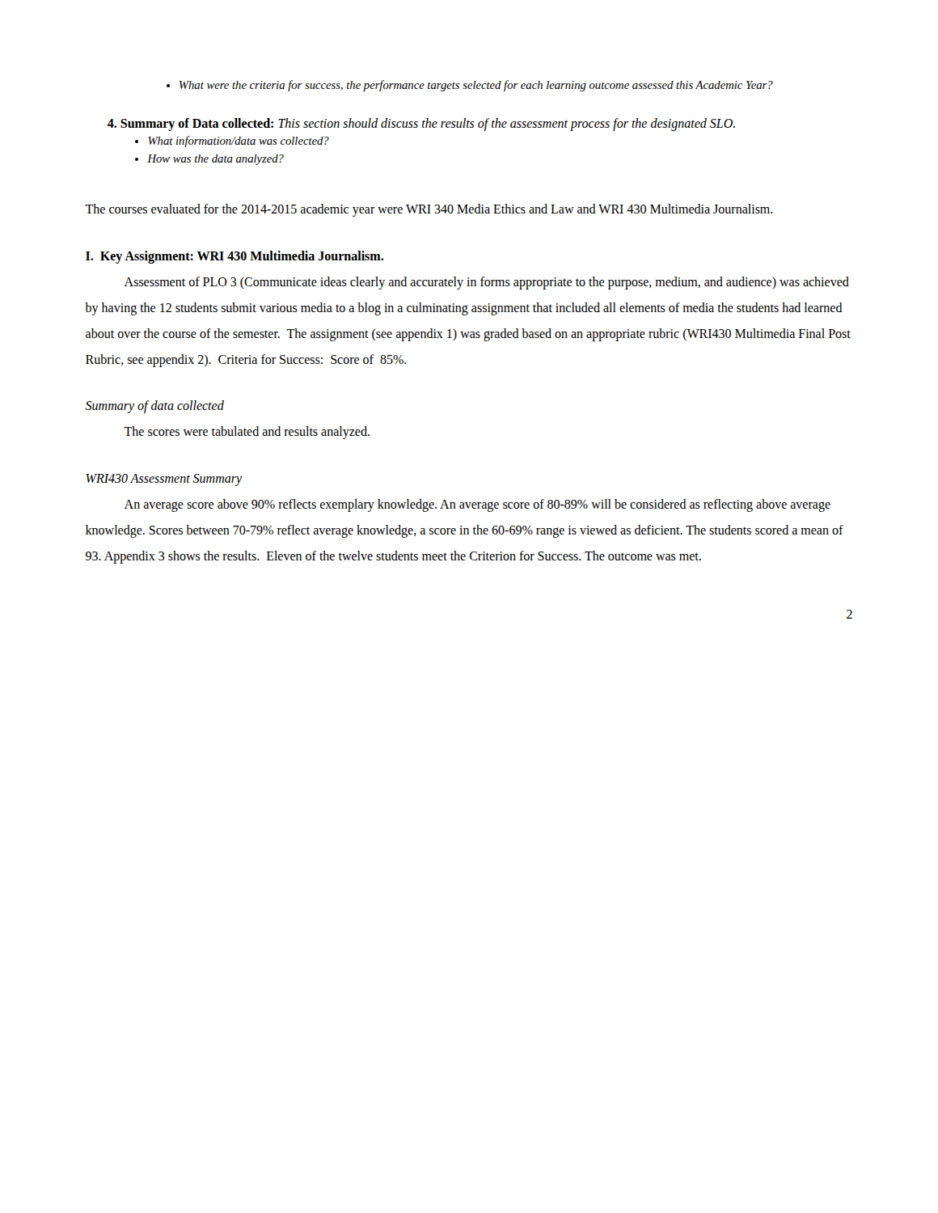What were the criteria for success, the performance targets selected for each learning outcome assessed this Academic Year?
Summary of Data collected: This section should discuss the results of the assessment process for the designated SLO.
What information/data was collected?
How was the data analyzed?
The courses evaluated for the 2014-2015 academic year were WRI 340 Media Ethics and Law and WRI 430 Multimedia Journalism.
I. Key Assignment: WRI 430 Multimedia Journalism.
Assessment of PLO 3 (Communicate ideas clearly and accurately in forms appropriate to the purpose, medium, and audience) was achieved by having the 12 students submit various media to a blog in a culminating assignment that included all elements of media the students had learned about over the course of the semester. The assignment (see appendix 1) was graded based on an appropriate rubric (WRI430 Multimedia Final Post Rubric, see appendix 2). Criteria for Success: Score of 85%.
Summary of data collected
The scores were tabulated and results analyzed.
WRI430 Assessment Summary
An average score above 90% reflects exemplary knowledge. An average score of 80-89% will be considered as reflecting above average knowledge. Scores between 70-79% reflect average knowledge, a score in the 60-69% range is viewed as deficient. The students scored a mean of 93. Appendix 3 shows the results. Eleven of the twelve students meet the Criterion for Success. The outcome was met.
2